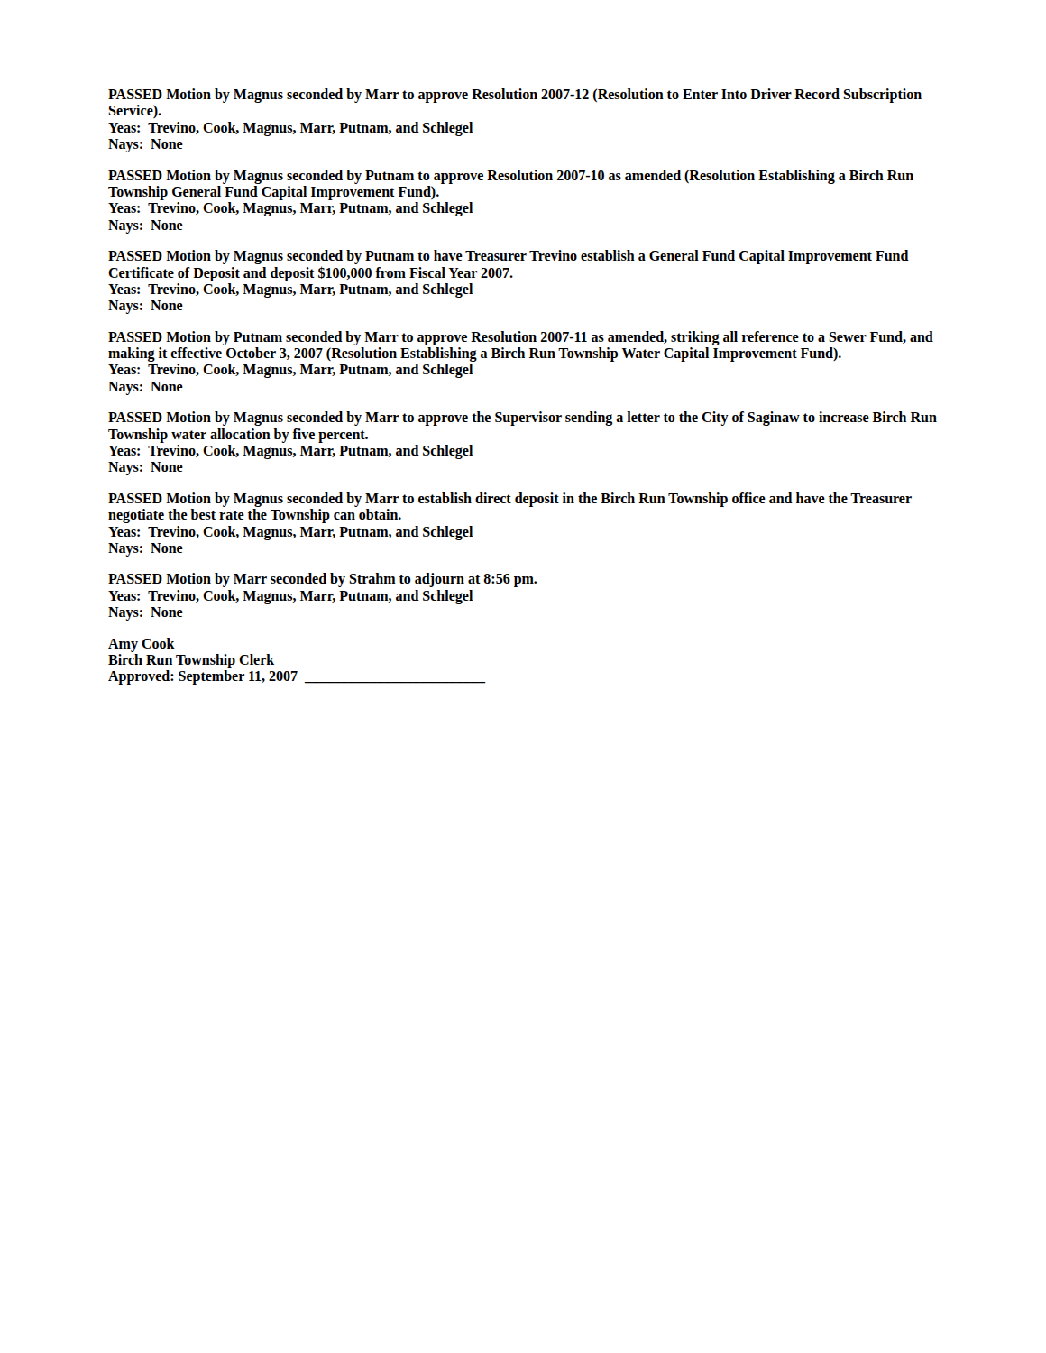PASSED Motion by Magnus seconded by Marr to approve Resolution 2007-12 (Resolution to Enter Into Driver Record Subscription Service).
Yeas: Trevino, Cook, Magnus, Marr, Putnam, and Schlegel
Nays: None
PASSED Motion by Magnus seconded by Putnam to approve Resolution 2007-10 as amended (Resolution Establishing a Birch Run Township General Fund Capital Improvement Fund).
Yeas: Trevino, Cook, Magnus, Marr, Putnam, and Schlegel
Nays: None
PASSED Motion by Magnus seconded by Putnam to have Treasurer Trevino establish a General Fund Capital Improvement Fund Certificate of Deposit and deposit $100,000 from Fiscal Year 2007.
Yeas: Trevino, Cook, Magnus, Marr, Putnam, and Schlegel
Nays: None
PASSED Motion by Putnam seconded by Marr to approve Resolution 2007-11 as amended, striking all reference to a Sewer Fund, and making it effective October 3, 2007 (Resolution Establishing a Birch Run Township Water Capital Improvement Fund).
Yeas: Trevino, Cook, Magnus, Marr, Putnam, and Schlegel
Nays: None
PASSED Motion by Magnus seconded by Marr to approve the Supervisor sending a letter to the City of Saginaw to increase Birch Run Township water allocation by five percent.
Yeas: Trevino, Cook, Magnus, Marr, Putnam, and Schlegel
Nays: None
PASSED Motion by Magnus seconded by Marr to establish direct deposit in the Birch Run Township office and have the Treasurer negotiate the best rate the Township can obtain.
Yeas: Trevino, Cook, Magnus, Marr, Putnam, and Schlegel
Nays: None
PASSED Motion by Marr seconded by Strahm to adjourn at 8:56 pm.
Yeas: Trevino, Cook, Magnus, Marr, Putnam, and Schlegel
Nays: None
Amy Cook
Birch Run Township Clerk
Approved: September 11, 2007 _________________________